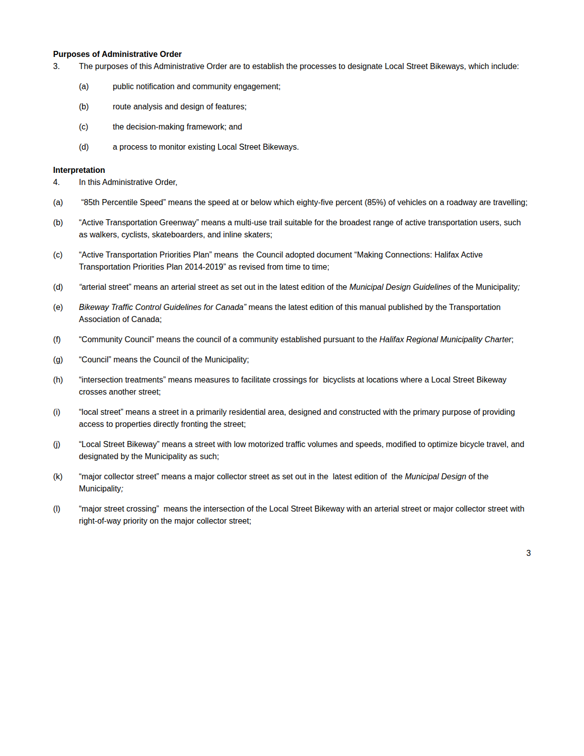Purposes of Administrative Order
3. The purposes of this Administrative Order are to establish the processes to designate Local Street Bikeways, which include:
(a) public notification and community engagement;
(b) route analysis and design of features;
(c) the decision-making framework; and
(d) a process to monitor existing Local Street Bikeways.
Interpretation
4. In this Administrative Order,
(a) “85th Percentile Speed” means the speed at or below which eighty-five percent (85%) of vehicles on a roadway are travelling;
(b)“Active Transportation Greenway” means a multi-use trail suitable for the broadest range of active transportation users, such as walkers, cyclists, skateboarders, and inline skaters;
(c)“Active Transportation Priorities Plan” means the Council adopted document “Making Connections: Halifax Active Transportation Priorities Plan 2014-2019” as revised from time to time;
(d)“arterial street” means an arterial street as set out in the latest edition of the Municipal Design Guidelines of the Municipality;
(e) Bikeway Traffic Control Guidelines for Canada” means the latest edition of this manual published by the Transportation Association of Canada;
(f)“Community Council” means the council of a community established pursuant to the Halifax Regional Municipality Charter;
(g)“Council” means the Council of the Municipality;
(h)“intersection treatments” means measures to facilitate crossings for bicyclists at locations where a Local Street Bikeway crosses another street;
(i)“local street” means a street in a primarily residential area, designed and constructed with the primary purpose of providing access to properties directly fronting the street;
(j)“Local Street Bikeway” means a street with low motorized traffic volumes and speeds, modified to optimize bicycle travel, and designated by the Municipality as such;
(k)“major collector street” means a major collector street as set out in the latest edition of the Municipal Design of the Municipality;
(l)“major street crossing” means the intersection of the Local Street Bikeway with an arterial street or major collector street with right-of-way priority on the major collector street;
3